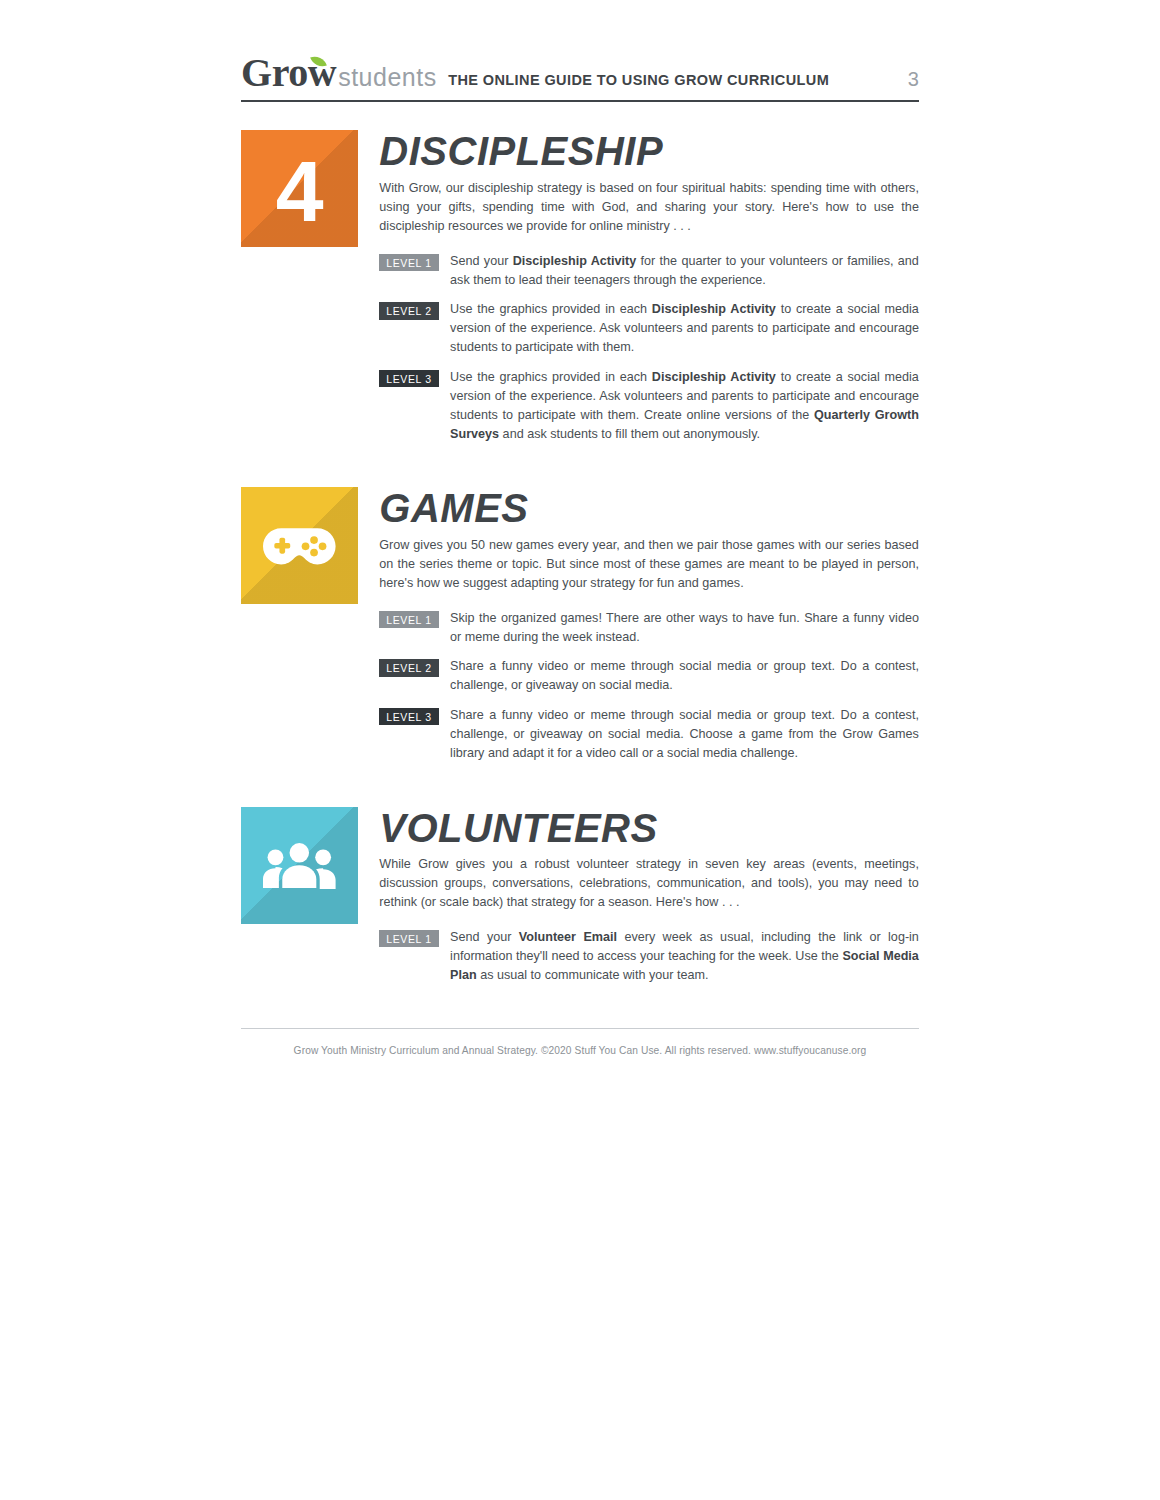Grow students
The Online Guide to Using Grow Curriculum
3
4
DISCIPLESHIP
With Grow, our discipleship strategy is based on four spiritual habits: spending time with others, using your gifts, spending time with God, and sharing your story. Here's how to use the discipleship resources we provide for online ministry . . .
LEVEL 1
Send your Discipleship Activity for the quarter to your volunteers or families, and ask them to lead their teenagers through the experience.
LEVEL 2
Use the graphics provided in each Discipleship Activity to create a social media version of the experience. Ask volunteers and parents to participate and encourage students to participate with them.
LEVEL 3
Use the graphics provided in each Discipleship Activity to create a social media version of the experience. Ask volunteers and parents to participate and encourage students to participate with them. Create online versions of the Quarterly Growth Surveys and ask students to fill them out anonymously.
GAMES
Grow gives you 50 new games every year, and then we pair those games with our series based on the series theme or topic. But since most of these games are meant to be played in person, here's how we suggest adapting your strategy for fun and games.
LEVEL 1
Skip the organized games! There are other ways to have fun. Share a funny video or meme during the week instead.
LEVEL 2
Share a funny video or meme through social media or group text. Do a contest, challenge, or giveaway on social media.
LEVEL 3
Share a funny video or meme through social media or group text. Do a contest, challenge, or giveaway on social media. Choose a game from the Grow Games library and adapt it for a video call or a social media challenge.
VOLUNTEERS
While Grow gives you a robust volunteer strategy in seven key areas (events, meetings, discussion groups, conversations, celebrations, communication, and tools), you may need to rethink (or scale back) that strategy for a season. Here's how . . .
LEVEL 1
Send your Volunteer Email every week as usual, including the link or log-in information they'll need to access your teaching for the week. Use the Social Media Plan as usual to communicate with your team.
Grow Youth Ministry Curriculum and Annual Strategy. ©2020 Stuff You Can Use. All rights reserved. www.stuffyoucanuse.org